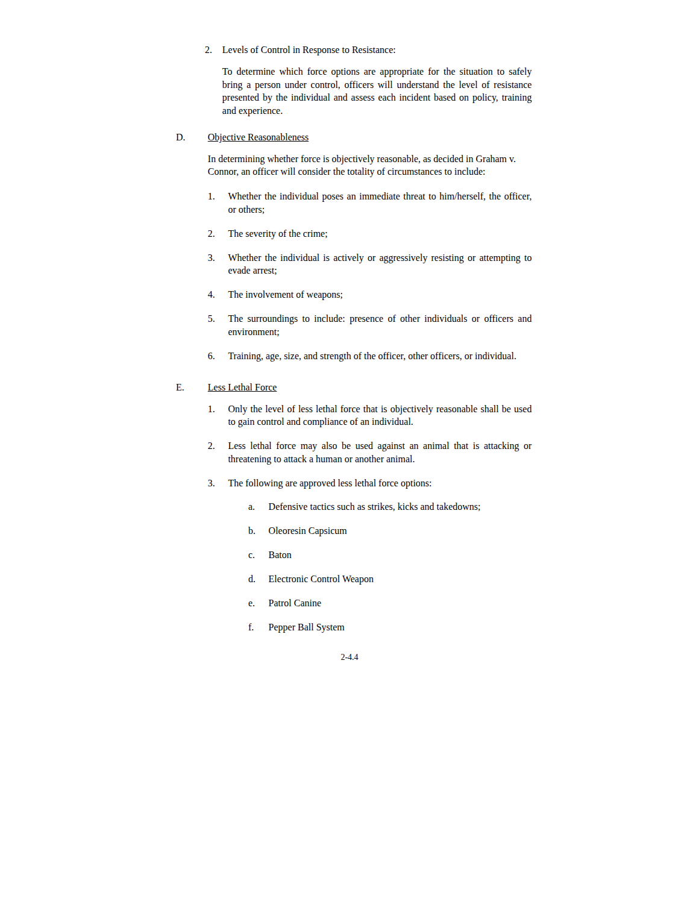2. Levels of Control in Response to Resistance:
To determine which force options are appropriate for the situation to safely bring a person under control, officers will understand the level of resistance presented by the individual and assess each incident based on policy, training and experience.
D. Objective Reasonableness
In determining whether force is objectively reasonable, as decided in Graham v. Connor, an officer will consider the totality of circumstances to include:
1. Whether the individual poses an immediate threat to him/herself, the officer, or others;
2. The severity of the crime;
3. Whether the individual is actively or aggressively resisting or attempting to evade arrest;
4. The involvement of weapons;
5. The surroundings to include: presence of other individuals or officers and environment;
6. Training, age, size, and strength of the officer, other officers, or individual.
E. Less Lethal Force
1. Only the level of less lethal force that is objectively reasonable shall be used to gain control and compliance of an individual.
2. Less lethal force may also be used against an animal that is attacking or threatening to attack a human or another animal.
3. The following are approved less lethal force options:
a. Defensive tactics such as strikes, kicks and takedowns;
b. Oleoresin Capsicum
c. Baton
d. Electronic Control Weapon
e. Patrol Canine
f. Pepper Ball System
2-4.4